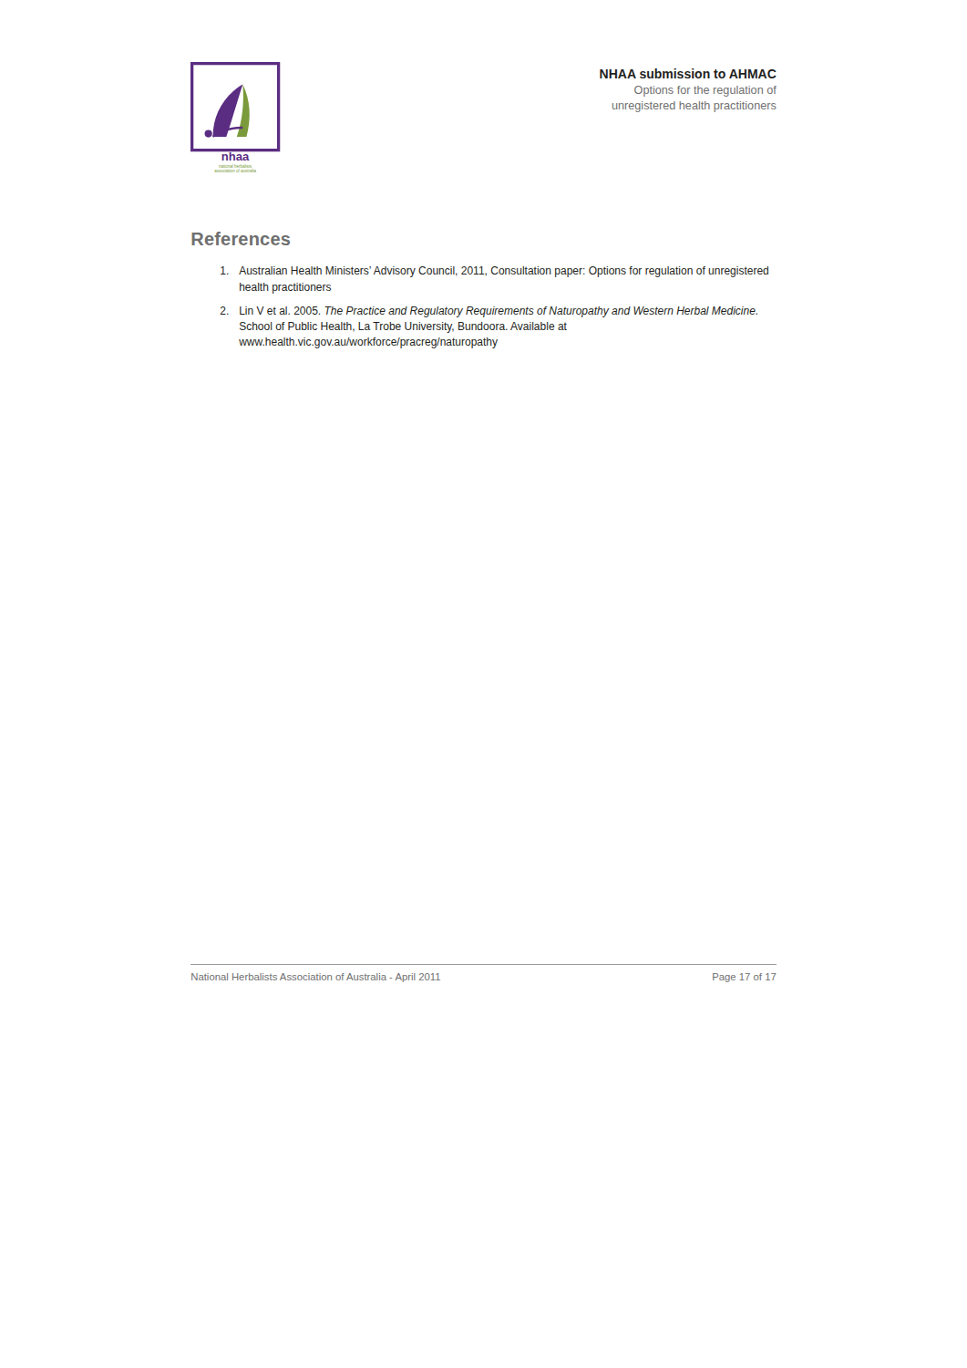nhaa national herbalists association of australia
NHAA submission to AHMAC
Options for the regulation of
unregistered health practitioners
References
Australian Health Ministers’ Advisory Council, 2011, Consultation paper: Options for regulation of unregistered health practitioners
Lin V et al. 2005. The Practice and Regulatory Requirements of Naturopathy and Western Herbal Medicine. School of Public Health, La Trobe University, Bundoora. Available at www.health.vic.gov.au/workforce/pracreg/naturopathy
National Herbalists Association of Australia - April 2011 Page 17 of 17